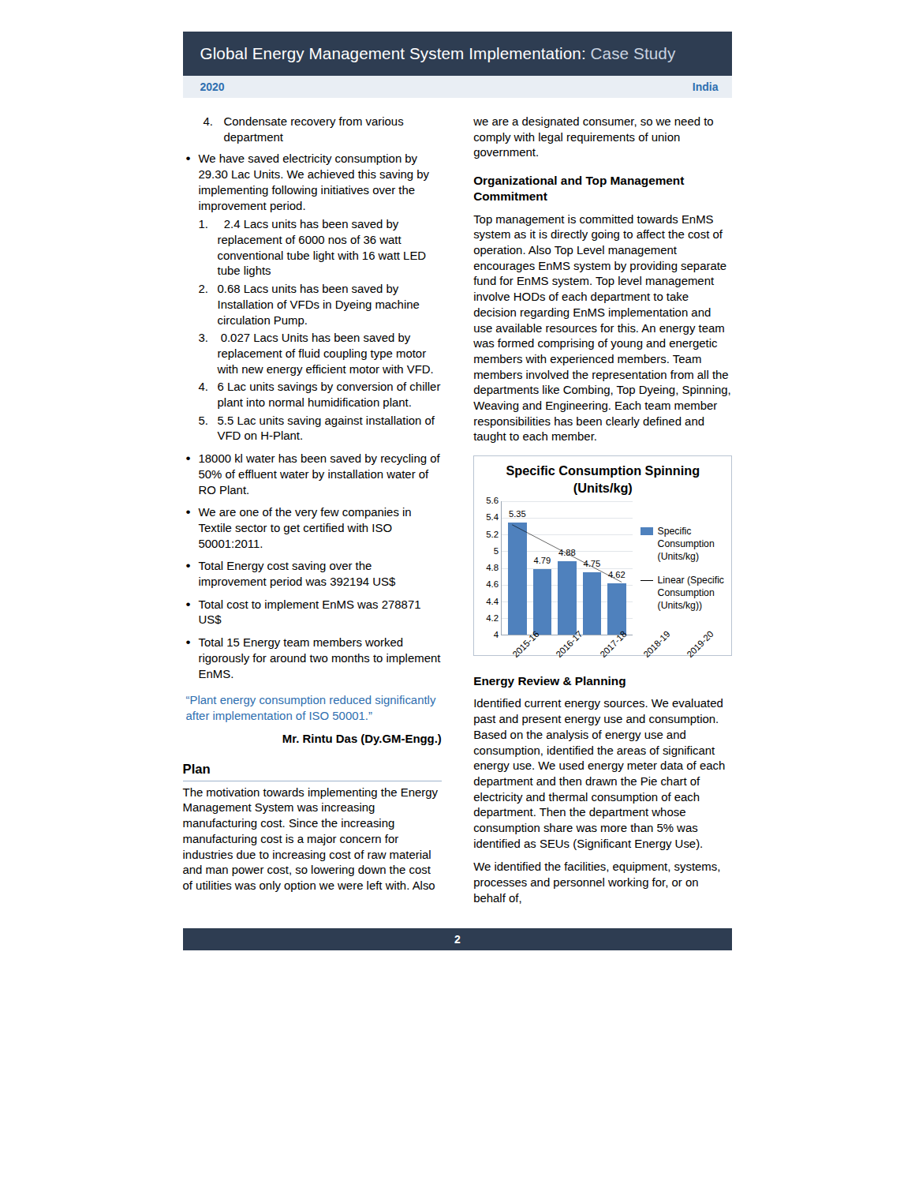Global Energy Management System Implementation: Case Study
2020 India
4. Condensate recovery from various department
We have saved electricity consumption by 29.30 Lac Units. We achieved this saving by implementing following initiatives over the improvement period.
1. 2.4 Lacs units has been saved by replacement of 6000 nos of 36 watt conventional tube light with 16 watt LED tube lights
2. 0.68 Lacs units has been saved by Installation of VFDs in Dyeing machine circulation Pump.
3. 0.027 Lacs Units has been saved by replacement of fluid coupling type motor with new energy efficient motor with VFD.
4. 6 Lac units savings by conversion of chiller plant into normal humidification plant.
5. 5.5 Lac units saving against installation of VFD on H-Plant.
18000 kl water has been saved by recycling of 50% of effluent water by installation water of RO Plant.
We are one of the very few companies in Textile sector to get certified with ISO 50001:2011.
Total Energy cost saving over the improvement period was 392194 US$
Total cost to implement EnMS was 278871 US$
Total 15 Energy team members worked rigorously for around two months to implement EnMS.
“Plant energy consumption reduced significantly after implementation of ISO 50001.”
Mr. Rintu Das (Dy.GM-Engg.)
Plan
The motivation towards implementing the Energy Management System was increasing manufacturing cost. Since the increasing manufacturing cost is a major concern for industries due to increasing cost of raw material and man power cost, so lowering down the cost of utilities was only option we were left with. Also
we are a designated consumer, so we need to comply with legal requirements of union government.
Organizational and Top Management Commitment
Top management is committed towards EnMS system as it is directly going to affect the cost of operation. Also Top Level management encourages EnMS system by providing separate fund for EnMS system. Top level management involve HODs of each department to take decision regarding EnMS implementation and use available resources for this. An energy team was formed comprising of young and energetic members with experienced members. Team members involved the representation from all the departments like Combing, Top Dyeing, Spinning, Weaving and Engineering. Each team member responsibilities has been clearly defined and taught to each member.
Specific Consumption Spinning (Units/kg)
5.6 5.4 5.2 5 4.8 4.6 4.4 4.2 4
5.35
4.79
4.88
4.75
4.62
Specific Consumption (Units/kg)
Linear (Specific Consumption (Units/kg))
2015-16
2016-17
2017-18
2018-19
2019-20
Energy Review & Planning
Identified current energy sources. We evaluated past and present energy use and consumption. Based on the analysis of energy use and consumption, identified the areas of significant energy use. We used energy meter data of each department and then drawn the Pie chart of electricity and thermal consumption of each department. Then the department whose consumption share was more than 5% was identified as SEUs (Significant Energy Use).
We identified the facilities, equipment, systems, processes and personnel working for, or on behalf of,
2